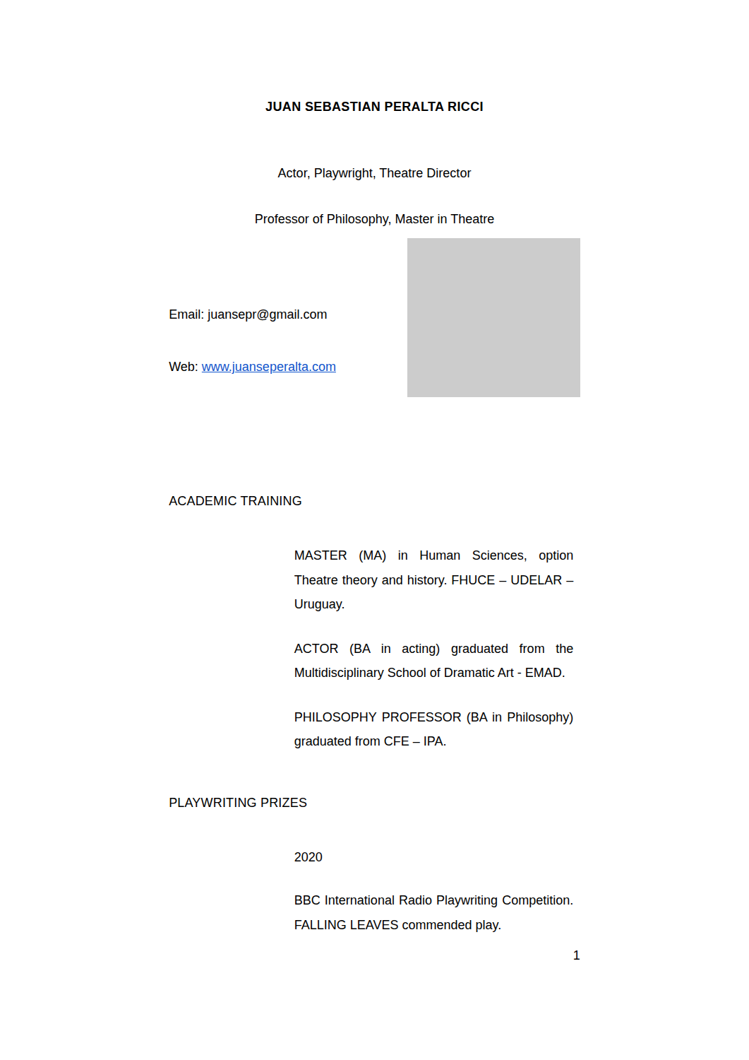JUAN SEBASTIAN PERALTA RICCI
Actor, Playwright, Theatre Director
Professor of Philosophy, Master in Theatre
Email: juansepr@gmail.com
Web: www.juanseperalta.com
ACADEMIC TRAINING
MASTER (MA) in Human Sciences, option Theatre theory and history. FHUCE – UDELAR – Uruguay.
ACTOR (BA in acting) graduated from the Multidisciplinary School of Dramatic Art - EMAD.
PHILOSOPHY PROFESSOR (BA in Philosophy) graduated from CFE – IPA.
PLAYWRITING PRIZES
2020
BBC International Radio Playwriting Competition. FALLING LEAVES commended play.
1